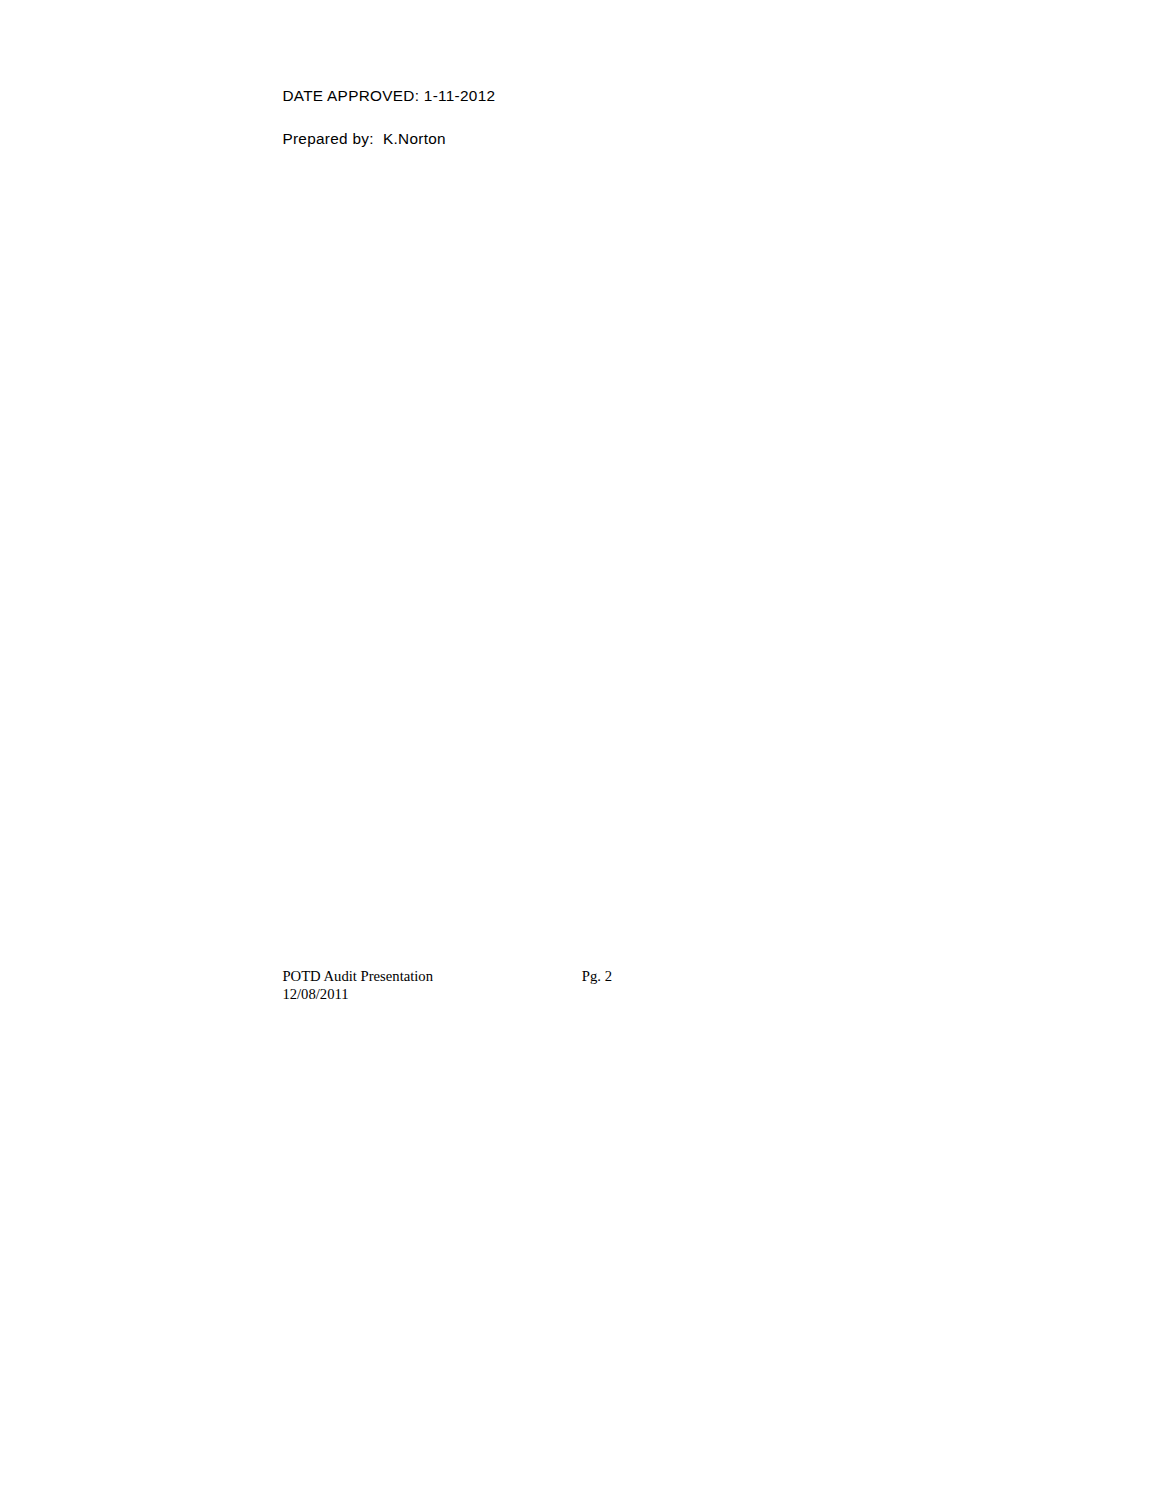DATE APPROVED: 1-11-2012
Prepared by: K.Norton
POTD Audit Presentation Pg. 2 12/08/2011